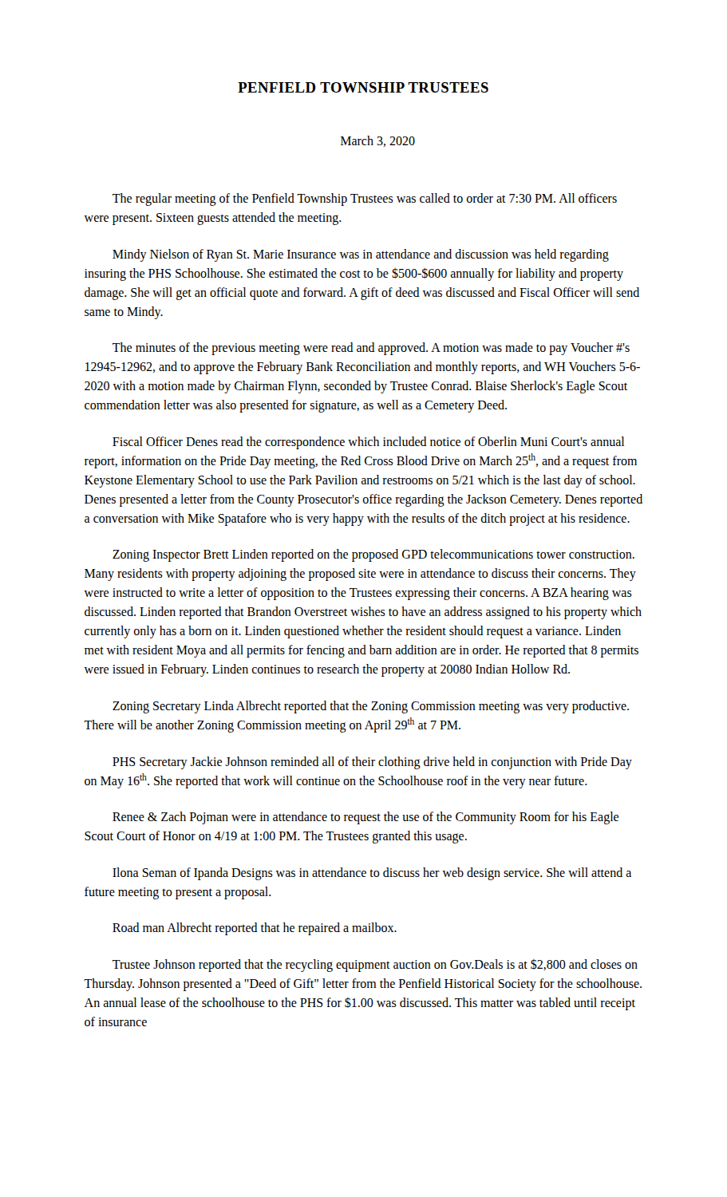PENFIELD TOWNSHIP TRUSTEES
March 3, 2020
The regular meeting of the Penfield Township Trustees was called to order at 7:30 PM. All officers were present. Sixteen guests attended the meeting.
Mindy Nielson of Ryan St. Marie Insurance was in attendance and discussion was held regarding insuring the PHS Schoolhouse. She estimated the cost to be $500-$600 annually for liability and property damage. She will get an official quote and forward. A gift of deed was discussed and Fiscal Officer will send same to Mindy.
The minutes of the previous meeting were read and approved. A motion was made to pay Voucher #'s 12945-12962, and to approve the February Bank Reconciliation and monthly reports, and WH Vouchers 5-6-2020 with a motion made by Chairman Flynn, seconded by Trustee Conrad. Blaise Sherlock's Eagle Scout commendation letter was also presented for signature, as well as a Cemetery Deed.
Fiscal Officer Denes read the correspondence which included notice of Oberlin Muni Court's annual report, information on the Pride Day meeting, the Red Cross Blood Drive on March 25th, and a request from Keystone Elementary School to use the Park Pavilion and restrooms on 5/21 which is the last day of school. Denes presented a letter from the County Prosecutor's office regarding the Jackson Cemetery. Denes reported a conversation with Mike Spatafore who is very happy with the results of the ditch project at his residence.
Zoning Inspector Brett Linden reported on the proposed GPD telecommunications tower construction. Many residents with property adjoining the proposed site were in attendance to discuss their concerns. They were instructed to write a letter of opposition to the Trustees expressing their concerns. A BZA hearing was discussed. Linden reported that Brandon Overstreet wishes to have an address assigned to his property which currently only has a born on it. Linden questioned whether the resident should request a variance. Linden met with resident Moya and all permits for fencing and barn addition are in order. He reported that 8 permits were issued in February. Linden continues to research the property at 20080 Indian Hollow Rd.
Zoning Secretary Linda Albrecht reported that the Zoning Commission meeting was very productive. There will be another Zoning Commission meeting on April 29th at 7 PM.
PHS Secretary Jackie Johnson reminded all of their clothing drive held in conjunction with Pride Day on May 16th. She reported that work will continue on the Schoolhouse roof in the very near future.
Renee & Zach Pojman were in attendance to request the use of the Community Room for his Eagle Scout Court of Honor on 4/19 at 1:00 PM. The Trustees granted this usage.
Ilona Seman of Ipanda Designs was in attendance to discuss her web design service. She will attend a future meeting to present a proposal.
Road man Albrecht reported that he repaired a mailbox.
Trustee Johnson reported that the recycling equipment auction on Gov.Deals is at $2,800 and closes on Thursday. Johnson presented a "Deed of Gift" letter from the Penfield Historical Society for the schoolhouse. An annual lease of the schoolhouse to the PHS for $1.00 was discussed. This matter was tabled until receipt of insurance